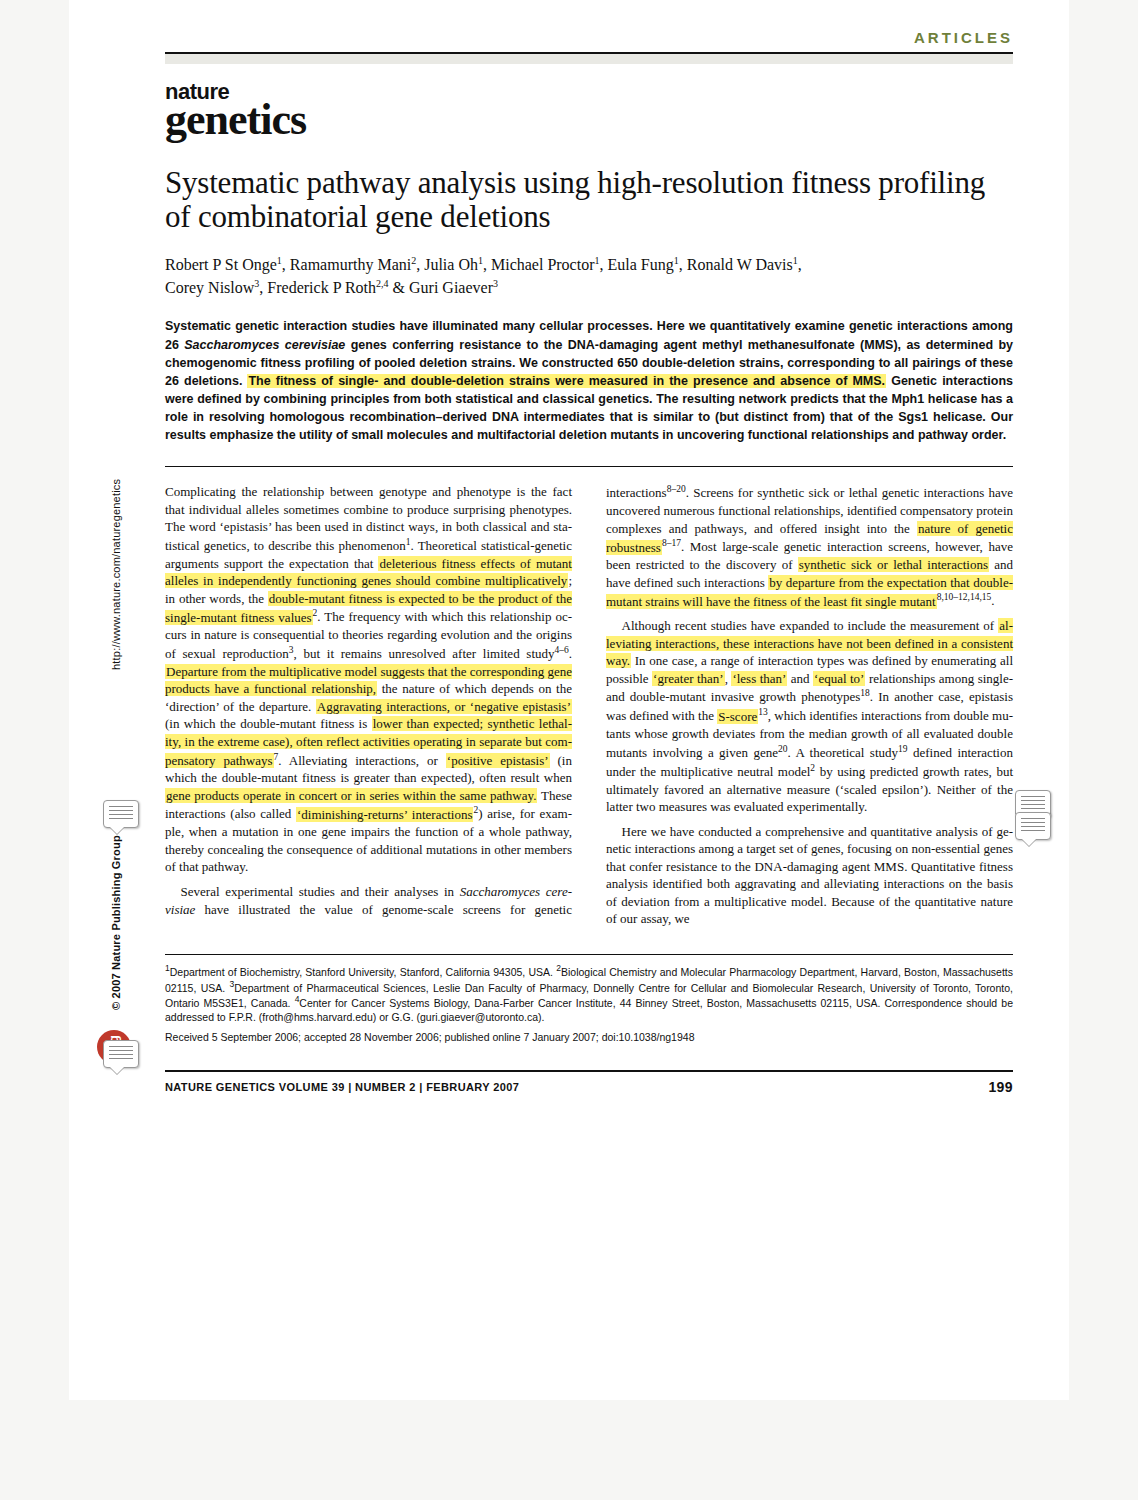Articles
nature
genetics
http://www.nature.com/naturegenetics
© 2007 Nature Publishing Group
npg
Systematic pathway analysis using high-resolution fitness profiling of combinatorial gene deletions
Robert P St Onge1, Ramamurthy Mani2, Julia Oh1, Michael Proctor1, Eula Fung1, Ronald W Davis1,
Corey Nislow3, Frederick P Roth2,4 & Guri Giaever3
Systematic genetic interaction studies have illuminated many cellular processes. Here we quantitatively examine genetic interactions among 26 Saccharomyces cerevisiae genes conferring resistance to the DNA-damaging agent methyl methanesulfonate (MMS), as determined by chemogenomic fitness profiling of pooled deletion strains. We constructed 650 double-deletion strains, corresponding to all pairings of these 26 deletions. The fitness of single- and double-deletion strains were measured in the presence and absence of MMS. Genetic interactions were defined by combining principles from both statistical and classical genetics. The resulting network predicts that the Mph1 helicase has a role in resolving homologous recombination–derived DNA intermediates that is similar to (but distinct from) that of the Sgs1 helicase. Our results emphasize the utility of small molecules and multifactorial deletion mutants in uncovering functional relationships and pathway order.
Complicating the relationship between genotype and phenotype is the fact that individual alleles sometimes combine to produce surprising phenotypes. The word ‘epistasis’ has been used in distinct ways, in both classical and statistical genetics, to describe this phenomenon1. Theoretical statistical-genetic arguments support the expectation that deleterious fitness effects of mutant alleles in independently functioning genes should combine multiplicatively; in other words, the double-mutant fitness is expected to be the product of the single-mutant fitness values2. The frequency with which this relationship occurs in nature is consequential to theories regarding evolution and the origins of sexual reproduction3, but it remains unresolved after limited study4–6. Departure from the multiplicative model suggests that the corresponding gene products have a functional relationship, the nature of which depends on the ‘direction’ of the departure. Aggravating interactions, or ‘negative epistasis’ (in which the double-mutant fitness is lower than expected; synthetic lethality, in the extreme case), often reflect activities operating in separate but compensatory pathways7. Alleviating interactions, or ‘positive epistasis’ (in which the double-mutant fitness is greater than expected), often result when gene products operate in concert or in series within the same pathway. These interactions (also called ‘diminishing-returns’ interactions2) arise, for example, when a mutation in one gene impairs the function of a whole pathway, thereby concealing the consequence of additional mutations in other members of that pathway.
Several experimental studies and their analyses in Saccharomyces cerevisiae have illustrated the value of genome-scale screens for genetic interactions8–20. Screens for synthetic sick or lethal genetic interactions have uncovered numerous functional relationships, identified compensatory protein complexes and pathways, and offered insight into the nature of genetic robustness8–17. Most large-scale genetic interaction screens, however, have been restricted to the discovery of synthetic sick or lethal interactions and have defined such interactions by departure from the expectation that double-mutant strains will have the fitness of the least fit single mutant8,10–12,14,15.
Although recent studies have expanded to include the measurement of alleviating interactions, these interactions have not been defined in a consistent way. In one case, a range of interaction types was defined by enumerating all possible ‘greater than’, ‘less than’ and ‘equal to’ relationships among single- and double-mutant invasive growth phenotypes18. In another case, epistasis was defined with the S-score13, which identifies interactions from double mutants whose growth deviates from the median growth of all evaluated double mutants involving a given gene20. A theoretical study19 defined interaction under the multiplicative neutral model2 by using predicted growth rates, but ultimately favored an alternative measure (‘scaled epsilon’). Neither of the latter two measures was evaluated experimentally.
Here we have conducted a comprehensive and quantitative analysis of genetic interactions among a target set of genes, focusing on non-essential genes that confer resistance to the DNA-damaging agent MMS. Quantitative fitness analysis identified both aggravating and alleviating interactions on the basis of deviation from a multiplicative model. Because of the quantitative nature of our assay, we
1Department of Biochemistry, Stanford University, Stanford, California 94305, USA. 2Biological Chemistry and Molecular Pharmacology Department, Harvard, Boston, Massachusetts 02115, USA. 3Department of Pharmaceutical Sciences, Leslie Dan Faculty of Pharmacy, Donnelly Centre for Cellular and Biomolecular Research, University of Toronto, Toronto, Ontario M5S3E1, Canada. 4Center for Cancer Systems Biology, Dana-Farber Cancer Institute, 44 Binney Street, Boston, Massachusetts 02115, USA. Correspondence should be addressed to F.P.R. (froth@hms.harvard.edu) or G.G. (guri.giaever@utoronto.ca).
Received 5 September 2006; accepted 28 November 2006; published online 7 January 2007; doi:10.1038/ng1948
NATURE GENETICS VOLUME 39 | NUMBER 2 | FEBRUARY 2007
199